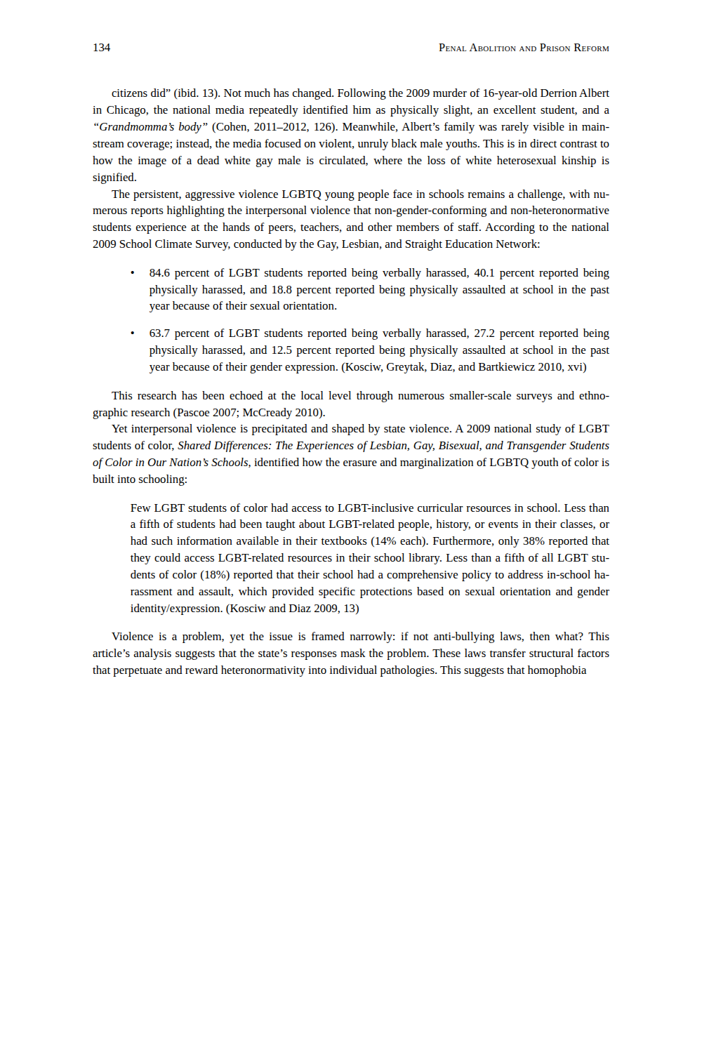134 Penal Abolition and Prison Reform
citizens did” (ibid. 13). Not much has changed. Following the 2009 murder of 16-year-old Derrion Albert in Chicago, the national media repeatedly identified him as physically slight, an excellent student, and a “Grandmomma’s body” (Cohen, 2011–2012, 126). Meanwhile, Albert’s family was rarely visible in mainstream coverage; instead, the media focused on violent, unruly black male youths. This is in direct contrast to how the image of a dead white gay male is circulated, where the loss of white heterosexual kinship is signified.
The persistent, aggressive violence LGBTQ young people face in schools remains a challenge, with numerous reports highlighting the interpersonal violence that non-gender-conforming and non-heteronormative students experience at the hands of peers, teachers, and other members of staff. According to the national 2009 School Climate Survey, conducted by the Gay, Lesbian, and Straight Education Network:
84.6 percent of LGBT students reported being verbally harassed, 40.1 percent reported being physically harassed, and 18.8 percent reported being physically assaulted at school in the past year because of their sexual orientation.
63.7 percent of LGBT students reported being verbally harassed, 27.2 percent reported being physically harassed, and 12.5 percent reported being physically assaulted at school in the past year because of their gender expression. (Kosciw, Greytak, Diaz, and Bartkiewicz 2010, xvi)
This research has been echoed at the local level through numerous smaller-scale surveys and ethnographic research (Pascoe 2007; McCready 2010).
Yet interpersonal violence is precipitated and shaped by state violence. A 2009 national study of LGBT students of color, Shared Differences: The Experiences of Lesbian, Gay, Bisexual, and Transgender Students of Color in Our Nation’s Schools, identified how the erasure and marginalization of LGBTQ youth of color is built into schooling:
Few LGBT students of color had access to LGBT-inclusive curricular resources in school. Less than a fifth of students had been taught about LGBT-related people, history, or events in their classes, or had such information available in their textbooks (14% each). Furthermore, only 38% reported that they could access LGBT-related resources in their school library. Less than a fifth of all LGBT students of color (18%) reported that their school had a comprehensive policy to address in-school harassment and assault, which provided specific protections based on sexual orientation and gender identity/expression. (Kosciw and Diaz 2009, 13)
Violence is a problem, yet the issue is framed narrowly: if not anti-bullying laws, then what? This article’s analysis suggests that the state’s responses mask the problem. These laws transfer structural factors that perpetuate and reward heteronormativity into individual pathologies. This suggests that homophobia